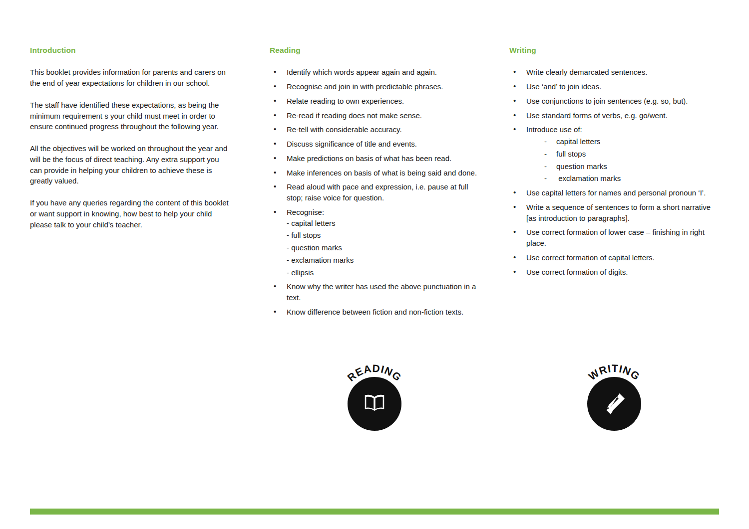Introduction
This booklet provides information for parents and carers on the end of year expectations for children in our school.
The staff have identified these expectations, as being the minimum requirement s your child must meet in order to ensure continued progress throughout the following year.
All the objectives will be worked on throughout the year and will be the focus of direct teaching. Any extra support you can provide in helping your children to achieve these is greatly valued.
If you have any queries regarding the content of this booklet or want support in knowing, how best to help your child please talk to your child’s teacher.
Reading
Identify which words appear again and again.
Recognise and join in with predictable phrases.
Relate reading to own experiences.
Re-read if reading does not make sense.
Re-tell with considerable accuracy.
Discuss significance of title and events.
Make predictions on basis of what has been read.
Make inferences on basis of what is being said and done.
Read aloud with pace and expression, i.e. pause at full stop; raise voice for question.
Recognise:
- capital letters
- full stops
- question marks
- exclamation marks
- ellipsis
Know why the writer has used the above punctuation in a text.
Know difference between fiction and non-fiction texts.
Writing
Write clearly demarcated sentences.
Use ‘and’ to join ideas.
Use conjunctions to join sentences (e.g. so, but).
Use standard forms of verbs, e.g. go/went.
Introduce use of:
capital letters
full stops
question marks
exclamation marks
Use capital letters for names and personal pronoun ‘I’.
Write a sequence of sentences to form a short narrative [as introduction to paragraphs].
Use correct formation of lower case – finishing in right place.
Use correct formation of capital letters.
Use correct formation of digits.
READING
WRITING